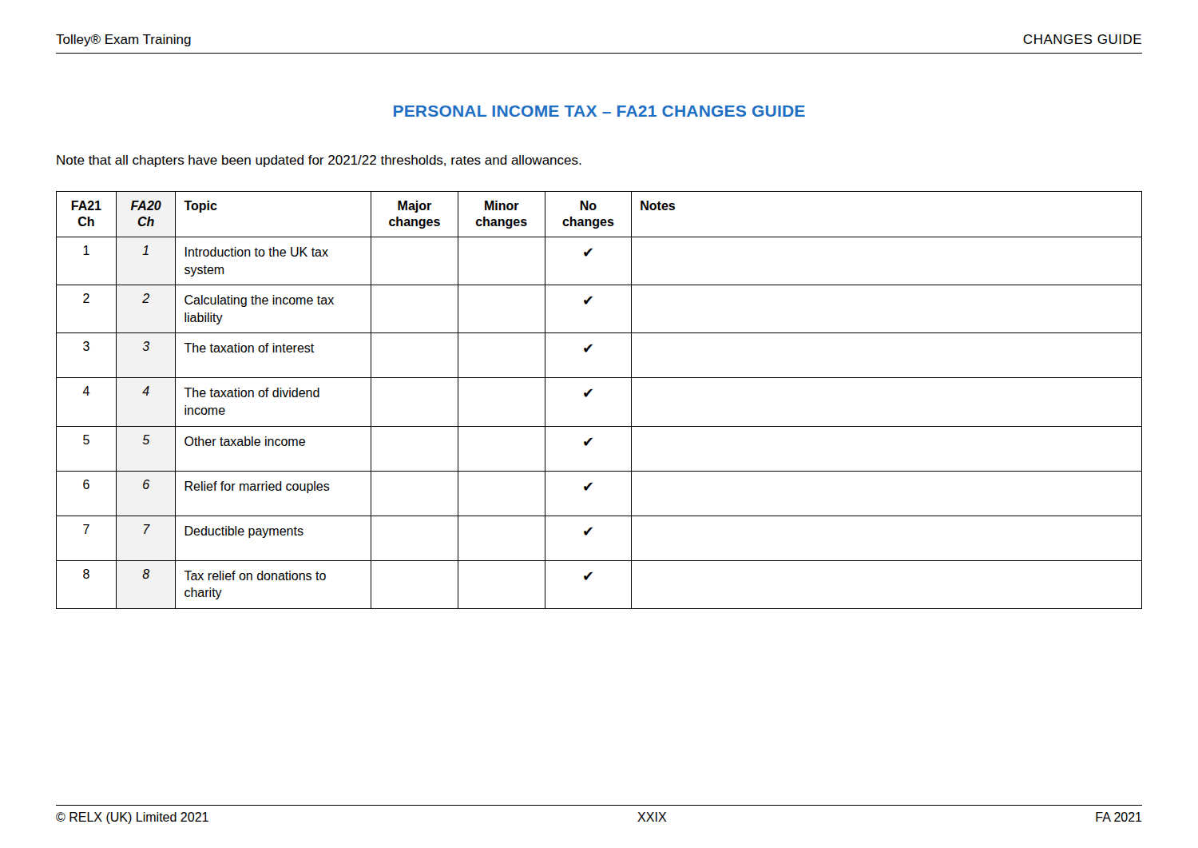Tolley® Exam Training
CHANGES GUIDE
PERSONAL INCOME TAX – FA21 CHANGES GUIDE
Note that all chapters have been updated for 2021/22 thresholds, rates and allowances.
| FA21 Ch | FA20 Ch | Topic | Major changes | Minor changes | No changes | Notes |
| --- | --- | --- | --- | --- | --- | --- |
| 1 | 1 | Introduction to the UK tax system | | | ✔ | |
| 2 | 2 | Calculating the income tax liability | | | ✔ | |
| 3 | 3 | The taxation of interest | | | ✔ | |
| 4 | 4 | The taxation of dividend income | | | ✔ | |
| 5 | 5 | Other taxable income | | | ✔ | |
| 6 | 6 | Relief for married couples | | | ✔ | |
| 7 | 7 | Deductible payments | | | ✔ | |
| 8 | 8 | Tax relief on donations to charity | | | ✔ | |
© RELX (UK) Limited 2021
XXIX
FA 2021